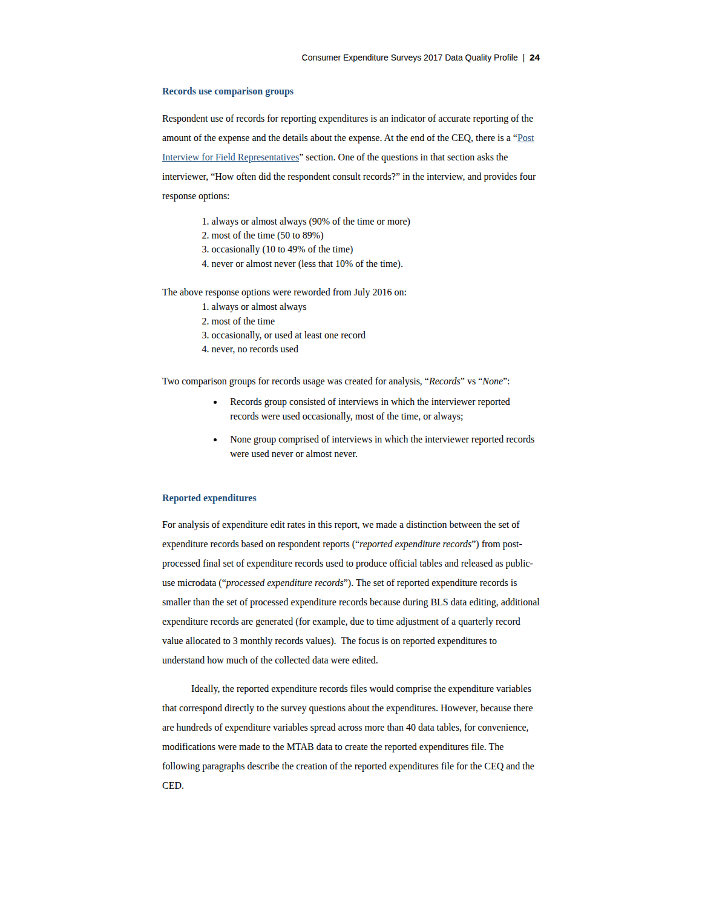Consumer Expenditure Surveys 2017 Data Quality Profile | 24
Records use comparison groups
Respondent use of records for reporting expenditures is an indicator of accurate reporting of the amount of the expense and the details about the expense. At the end of the CEQ, there is a “Post Interview for Field Representatives” section. One of the questions in that section asks the interviewer, “How often did the respondent consult records?” in the interview, and provides four response options:
always or almost always (90% of the time or more)
most of the time (50 to 89%)
occasionally (10 to 49% of the time)
never or almost never (less that 10% of the time).
The above response options were reworded from July 2016 on:
always or almost always
most of the time
occasionally, or used at least one record
never, no records used
Two comparison groups for records usage was created for analysis, “Records” vs “None”:
Records group consisted of interviews in which the interviewer reported records were used occasionally, most of the time, or always;
None group comprised of interviews in which the interviewer reported records were used never or almost never.
Reported expenditures
For analysis of expenditure edit rates in this report, we made a distinction between the set of expenditure records based on respondent reports (“reported expenditure records”) from post-processed final set of expenditure records used to produce official tables and released as public-use microdata (“processed expenditure records”). The set of reported expenditure records is smaller than the set of processed expenditure records because during BLS data editing, additional expenditure records are generated (for example, due to time adjustment of a quarterly record value allocated to 3 monthly records values). The focus is on reported expenditures to understand how much of the collected data were edited.
Ideally, the reported expenditure records files would comprise the expenditure variables that correspond directly to the survey questions about the expenditures. However, because there are hundreds of expenditure variables spread across more than 40 data tables, for convenience, modifications were made to the MTAB data to create the reported expenditures file. The following paragraphs describe the creation of the reported expenditures file for the CEQ and the CED.